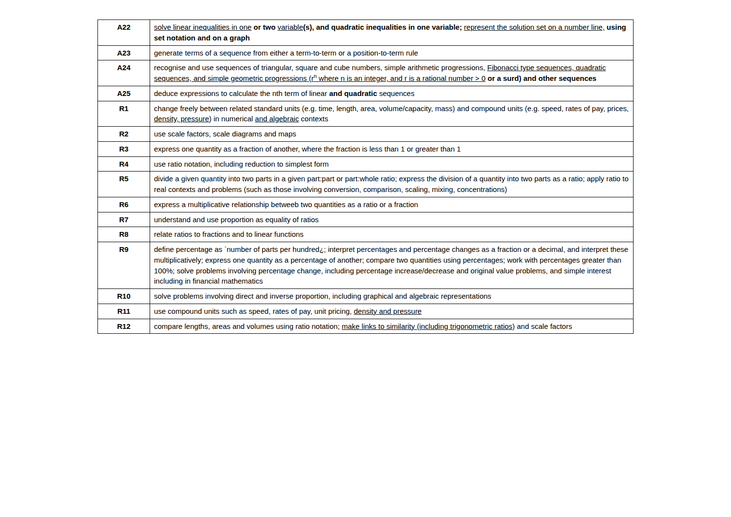| A22 | solve linear inequalities in one or two variable (s), and quadratic inequalities in one variable; represent the solution set on a number line, using set notation and on a graph |
| A23 | generate terms of a sequence from either a term-to-term or a position-to-term rule |
| A24 | recognise and use sequences of triangular, square and cube numbers, simple arithmetic progressions, Fibonacci type sequences, quadratic sequences, and simple geometric progressions (r n where n is an integer, and r is a rational number > 0 or a surd) and other sequences |
| A25 | deduce expressions to calculate the nth term of linear and quadratic sequences |
| R1 | change freely between related standard units (e.g. time, length, area, volume/capacity, mass) and compound units (e.g. speed, rates of pay, prices, density, pressure ) in numerical and algebraic contexts |
| R2 | use scale factors, scale diagrams and maps |
| R3 | express one quantity as a fraction of another, where the fraction is less than 1 or greater than 1 |
| R4 | use ratio notation, including reduction to simplest form |
| R5 | divide a given quantity into two parts in a given part:part or part:whole ratio; express the division of a quantity into two parts as a ratio; apply ratio to real contexts and problems (such as those involving conversion, comparison, scaling, mixing, concentrations) |
| R6 | express a multiplicative relationship betweeb two quantities as a ratio or a fraction |
| R7 | understand and use proportion as equality of ratios |
| R8 | relate ratios to fractions and to linear functions |
| R9 | define percentage as `number of parts per hundred¿; interpret percentages and percentage changes as a fraction or a decimal, and interpret these multiplicatively; express one quantity as a percentage of another; compare two quantities using percentages; work with percentages greater than 100%; solve problems involving percentage change, including percentage increase/decrease and original value problems, and simple interest including in financial mathematics |
| R10 | solve problems involving direct and inverse proportion, including graphical and algebraic representations |
| R11 | use compound units such as speed, rates of pay, unit pricing, density and pressure |
| R12 | compare lengths, areas and volumes using ratio notation; make links to similarity (including trigonometric ratios) and scale factors |